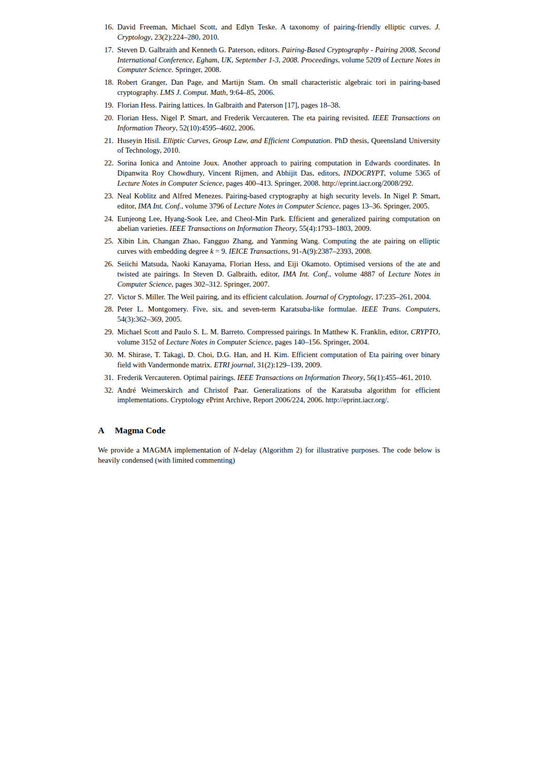David Freeman, Michael Scott, and Edlyn Teske. A taxonomy of pairing-friendly elliptic curves. J. Cryptology, 23(2):224–280, 2010.
Steven D. Galbraith and Kenneth G. Paterson, editors. Pairing-Based Cryptography - Pairing 2008, Second International Conference, Egham, UK, September 1-3, 2008. Proceedings, volume 5209 of Lecture Notes in Computer Science. Springer, 2008.
Robert Granger, Dan Page, and Martijn Stam. On small characteristic algebraic tori in pairing-based cryptography. LMS J. Comput. Math, 9:64–85, 2006.
Florian Hess. Pairing lattices. In Galbraith and Paterson [17], pages 18–38.
Florian Hess, Nigel P. Smart, and Frederik Vercauteren. The eta pairing revisited. IEEE Transactions on Information Theory, 52(10):4595–4602, 2006.
Huseyin Hisil. Elliptic Curves, Group Law, and Efficient Computation. PhD thesis, Queensland University of Technology, 2010.
Sorina Ionica and Antoine Joux. Another approach to pairing computation in Edwards coordinates. In Dipanwita Roy Chowdhury, Vincent Rijmen, and Abhijit Das, editors, INDOCRYPT, volume 5365 of Lecture Notes in Computer Science, pages 400–413. Springer, 2008. http://eprint.iacr.org/2008/292.
Neal Koblitz and Alfred Menezes. Pairing-based cryptography at high security levels. In Nigel P. Smart, editor, IMA Int. Conf., volume 3796 of Lecture Notes in Computer Science, pages 13–36. Springer, 2005.
Eunjeong Lee, Hyang-Sook Lee, and Cheol-Min Park. Efficient and generalized pairing computation on abelian varieties. IEEE Transactions on Information Theory, 55(4):1793–1803, 2009.
Xibin Lin, Changan Zhao, Fangguo Zhang, and Yanming Wang. Computing the ate pairing on elliptic curves with embedding degree k = 9. IEICE Transactions, 91-A(9):2387–2393, 2008.
Seiichi Matsuda, Naoki Kanayama, Florian Hess, and Eiji Okamoto. Optimised versions of the ate and twisted ate pairings. In Steven D. Galbraith, editor, IMA Int. Conf., volume 4887 of Lecture Notes in Computer Science, pages 302–312. Springer, 2007.
Victor S. Miller. The Weil pairing, and its efficient calculation. Journal of Cryptology, 17:235–261, 2004.
Peter L. Montgomery. Five, six, and seven-term Karatsuba-like formulae. IEEE Trans. Computers, 54(3):362–369, 2005.
Michael Scott and Paulo S. L. M. Barreto. Compressed pairings. In Matthew K. Franklin, editor, CRYPTO, volume 3152 of Lecture Notes in Computer Science, pages 140–156. Springer, 2004.
M. Shirase, T. Takagi, D. Choi, D.G. Han, and H. Kim. Efficient computation of Eta pairing over binary field with Vandermonde matrix. ETRI journal, 31(2):129–139, 2009.
Frederik Vercauteren. Optimal pairings. IEEE Transactions on Information Theory, 56(1):455–461, 2010.
André Weimerskirch and Christof Paar. Generalizations of the Karatsuba algorithm for efficient implementations. Cryptology ePrint Archive, Report 2006/224, 2006. http://eprint.iacr.org/.
AMagma Code
We provide a MAGMA implementation of N-delay (Algorithm 2) for illustrative purposes. The code below is heavily condensed (with limited commenting)